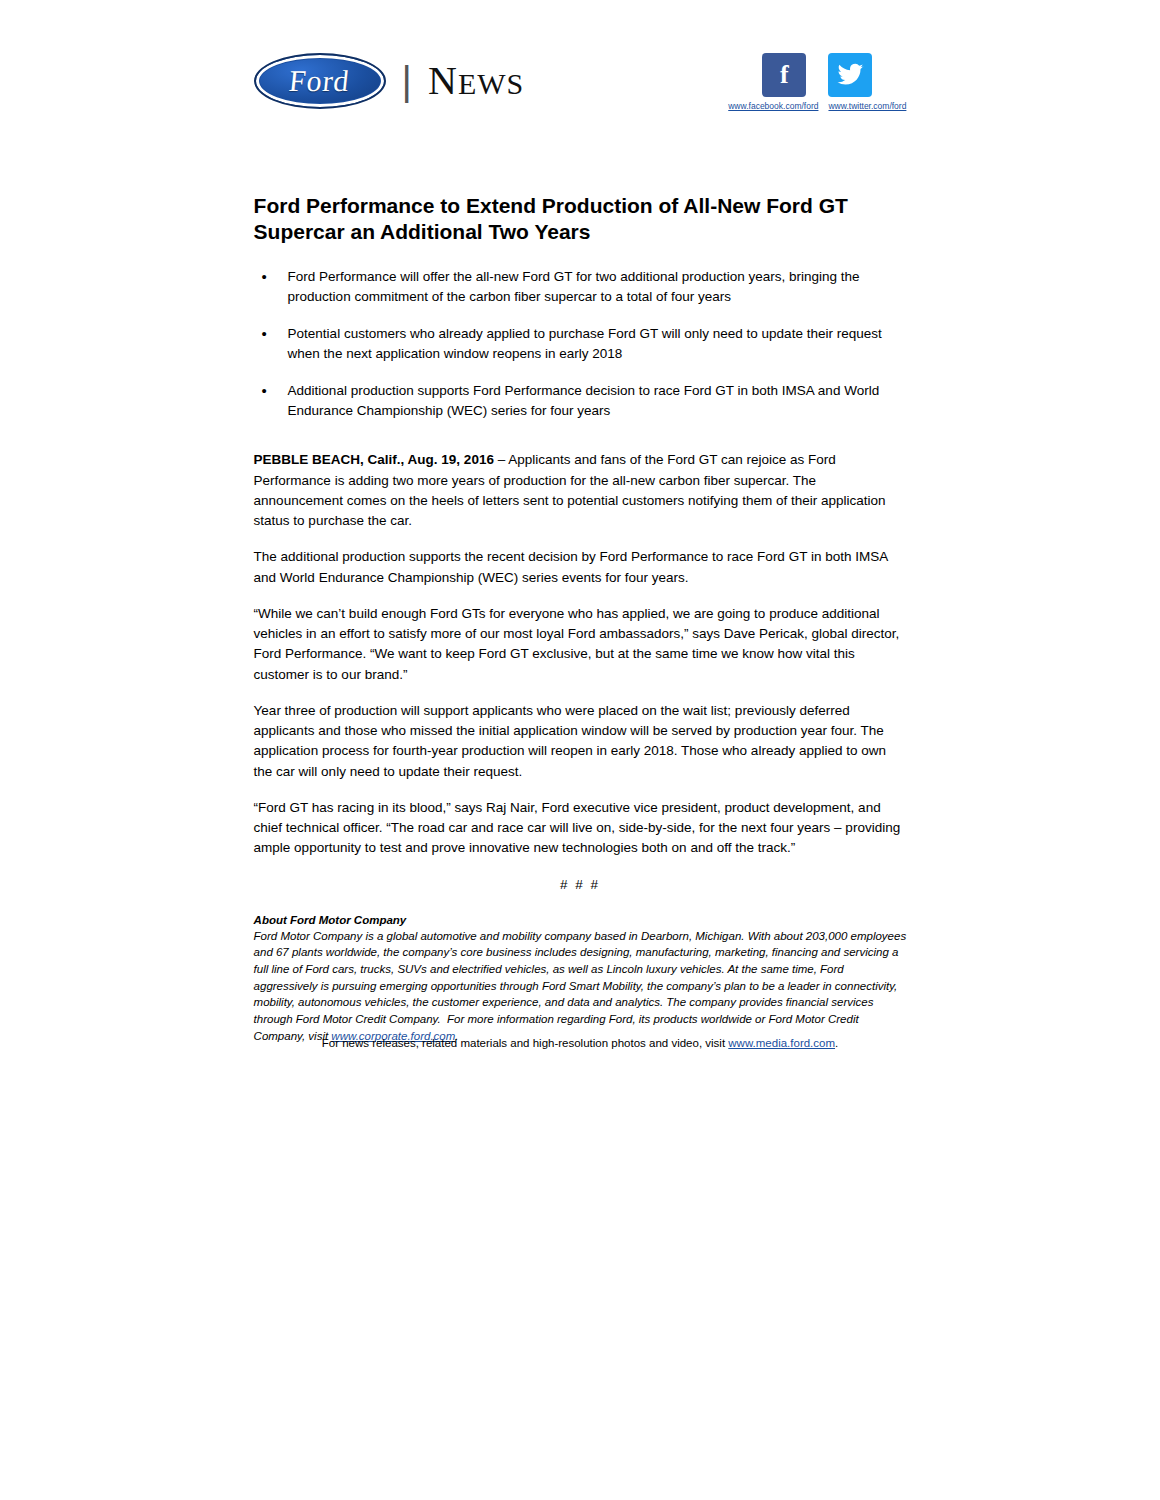Ford
|
NEWS
f
www.facebook.com/ford www.twitter.com/ford
Ford Performance to Extend Production of All-New Ford GT Supercar an Additional Two Years
Ford Performance will offer the all-new Ford GT for two additional production years, bringing the production commitment of the carbon fiber supercar to a total of four years
Potential customers who already applied to purchase Ford GT will only need to update their request when the next application window reopens in early 2018
Additional production supports Ford Performance decision to race Ford GT in both IMSA and World Endurance Championship (WEC) series for four years
PEBBLE BEACH, Calif., Aug. 19, 2016 – Applicants and fans of the Ford GT can rejoice as Ford Performance is adding two more years of production for the all-new carbon fiber supercar. The announcement comes on the heels of letters sent to potential customers notifying them of their application status to purchase the car.
The additional production supports the recent decision by Ford Performance to race Ford GT in both IMSA and World Endurance Championship (WEC) series events for four years.
“While we can’t build enough Ford GTs for everyone who has applied, we are going to produce additional vehicles in an effort to satisfy more of our most loyal Ford ambassadors,” says Dave Pericak, global director, Ford Performance. “We want to keep Ford GT exclusive, but at the same time we know how vital this customer is to our brand.”
Year three of production will support applicants who were placed on the wait list; previously deferred applicants and those who missed the initial application window will be served by production year four. The application process for fourth-year production will reopen in early 2018. Those who already applied to own the car will only need to update their request.
“Ford GT has racing in its blood,” says Raj Nair, Ford executive vice president, product development, and chief technical officer. “The road car and race car will live on, side-by-side, for the next four years – providing ample opportunity to test and prove innovative new technologies both on and off the track.”
# # #
About Ford Motor Company
Ford Motor Company is a global automotive and mobility company based in Dearborn, Michigan. With about 203,000 employees and 67 plants worldwide, the company’s core business includes designing, manufacturing, marketing, financing and servicing a full line of Ford cars, trucks, SUVs and electrified vehicles, as well as Lincoln luxury vehicles. At the same time, Ford aggressively is pursuing emerging opportunities through Ford Smart Mobility, the company’s plan to be a leader in connectivity, mobility, autonomous vehicles, the customer experience, and data and analytics. The company provides financial services through Ford Motor Credit Company. For more information regarding Ford, its products worldwide or Ford Motor Credit Company, visit www.corporate.ford.com.
For news releases, related materials and high-resolution photos and video, visit www.media.ford.com.